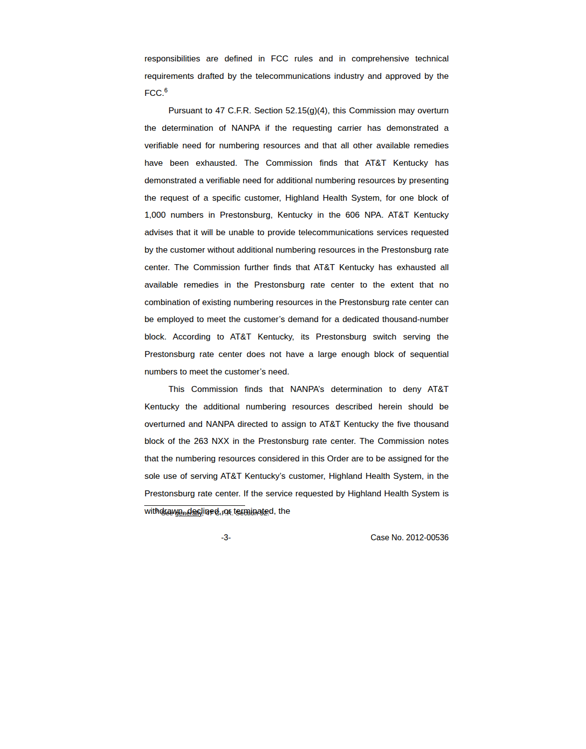responsibilities are defined in FCC rules and in comprehensive technical requirements drafted by the telecommunications industry and approved by the FCC.6
Pursuant to 47 C.F.R. Section 52.15(g)(4), this Commission may overturn the determination of NANPA if the requesting carrier has demonstrated a verifiable need for numbering resources and that all other available remedies have been exhausted. The Commission finds that AT&T Kentucky has demonstrated a verifiable need for additional numbering resources by presenting the request of a specific customer, Highland Health System, for one block of 1,000 numbers in Prestonsburg, Kentucky in the 606 NPA. AT&T Kentucky advises that it will be unable to provide telecommunications services requested by the customer without additional numbering resources in the Prestonsburg rate center. The Commission further finds that AT&T Kentucky has exhausted all available remedies in the Prestonsburg rate center to the extent that no combination of existing numbering resources in the Prestonsburg rate center can be employed to meet the customer’s demand for a dedicated thousand-number block. According to AT&T Kentucky, its Prestonsburg switch serving the Prestonsburg rate center does not have a large enough block of sequential numbers to meet the customer’s need.
This Commission finds that NANPA’s determination to deny AT&T Kentucky the additional numbering resources described herein should be overturned and NANPA directed to assign to AT&T Kentucky the five thousand block of the 263 NXX in the Prestonsburg rate center. The Commission notes that the numbering resources considered in this Order are to be assigned for the sole use of serving AT&T Kentucky’s customer, Highland Health System, in the Prestonsburg rate center. If the service requested by Highland Health System is withdrawn, declined, or terminated, the
6 See generally, 47 C.F.R. Section 52.
-3- Case No. 2012-00536